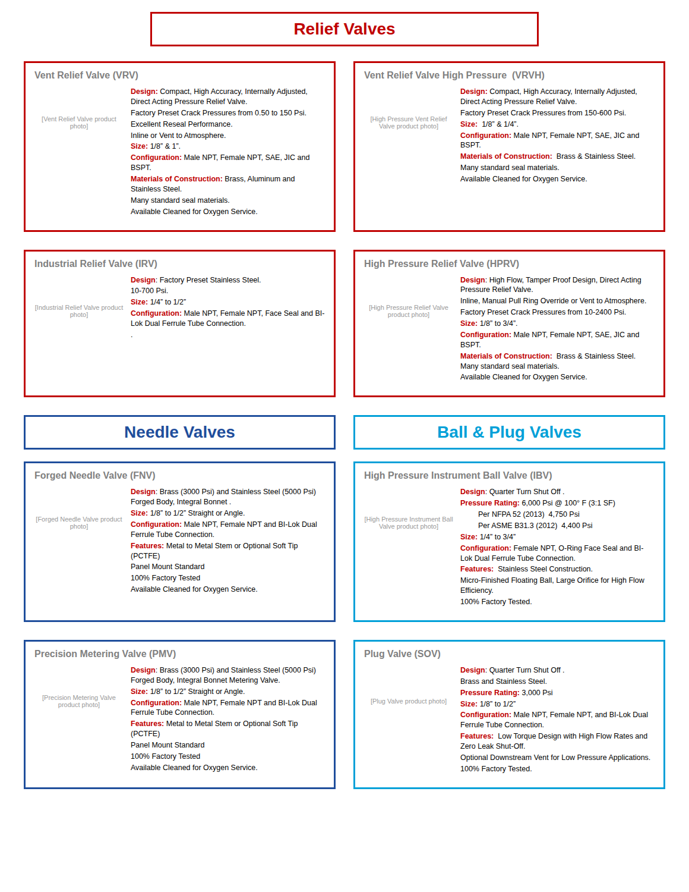Relief Valves
Vent Relief Valve (VRV)
[Vent Relief Valve product photo]
Design: Compact, High Accuracy, Internally Adjusted, Direct Acting Pressure Relief Valve.
Factory Preset Crack Pressures from 0.50 to 150 Psi.
Excellent Reseal Performance.
Inline or Vent to Atmosphere.
Size: 1/8” & 1”.
Configuration: Male NPT, Female NPT, SAE, JIC and BSPT.
Materials of Construction: Brass, Aluminum and Stainless Steel.
Many standard seal materials.
Available Cleaned for Oxygen Service.
Vent Relief Valve High Pressure (VRVH)
[High Pressure Vent Relief Valve product photo]
Design: Compact, High Accuracy, Internally Adjusted, Direct Acting Pressure Relief Valve.
Factory Preset Crack Pressures from 150-600 Psi.
Size: 1/8” & 1/4”.
Configuration: Male NPT, Female NPT, SAE, JIC and BSPT.
Materials of Construction: Brass & Stainless Steel.
Many standard seal materials.
Available Cleaned for Oxygen Service.
Industrial Relief Valve (IRV)
[Industrial Relief Valve product photo]
Design: Factory Preset Stainless Steel.
10-700 Psi.
Size: 1/4” to 1/2”
Configuration: Male NPT, Female NPT, Face Seal and BI-Lok Dual Ferrule Tube Connection.
.
High Pressure Relief Valve (HPRV)
[High Pressure Relief Valve product photo]
Design: High Flow, Tamper Proof Design, Direct Acting Pressure Relief Valve.
Inline, Manual Pull Ring Override or Vent to Atmosphere.
Factory Preset Crack Pressures from 10-2400 Psi.
Size: 1/8” to 3/4”.
Configuration: Male NPT, Female NPT, SAE, JIC and BSPT.
Materials of Construction: Brass & Stainless Steel. Many standard seal materials.
Available Cleaned for Oxygen Service.
Needle Valves
Ball & Plug Valves
Forged Needle Valve (FNV)
[Forged Needle Valve product photo]
Design: Brass (3000 Psi) and Stainless Steel (5000 Psi) Forged Body, Integral Bonnet .
Size: 1/8” to 1/2” Straight or Angle.
Configuration: Male NPT, Female NPT and BI-Lok Dual Ferrule Tube Connection.
Features: Metal to Metal Stem or Optional Soft Tip (PCTFE)
Panel Mount Standard
100% Factory Tested
Available Cleaned for Oxygen Service.
High Pressure Instrument Ball Valve (IBV)
[High Pressure Instrument Ball Valve product photo]
Design: Quarter Turn Shut Off .
Pressure Rating: 6,000 Psi @ 100° F (3:1 SF)
Per NFPA 52 (2013) 4,750 Psi
Per ASME B31.3 (2012) 4,400 Psi
Size: 1/4” to 3/4”
Configuration: Female NPT, O-Ring Face Seal and BI-Lok Dual Ferrule Tube Connection.
Features: Stainless Steel Construction.
Micro-Finished Floating Ball, Large Orifice for High Flow Efficiency.
100% Factory Tested.
Precision Metering Valve (PMV)
[Precision Metering Valve product photo]
Design: Brass (3000 Psi) and Stainless Steel (5000 Psi) Forged Body, Integral Bonnet Metering Valve.
Size: 1/8” to 1/2” Straight or Angle.
Configuration: Male NPT, Female NPT and BI-Lok Dual Ferrule Tube Connection.
Features: Metal to Metal Stem or Optional Soft Tip (PCTFE)
Panel Mount Standard
100% Factory Tested
Available Cleaned for Oxygen Service.
Plug Valve (SOV)
[Plug Valve product photo]
Design: Quarter Turn Shut Off .
Brass and Stainless Steel.
Pressure Rating: 3,000 Psi
Size: 1/8” to 1/2”
Configuration: Male NPT, Female NPT, and BI-Lok Dual Ferrule Tube Connection.
Features: Low Torque Design with High Flow Rates and Zero Leak Shut-Off.
Optional Downstream Vent for Low Pressure Applications.
100% Factory Tested.